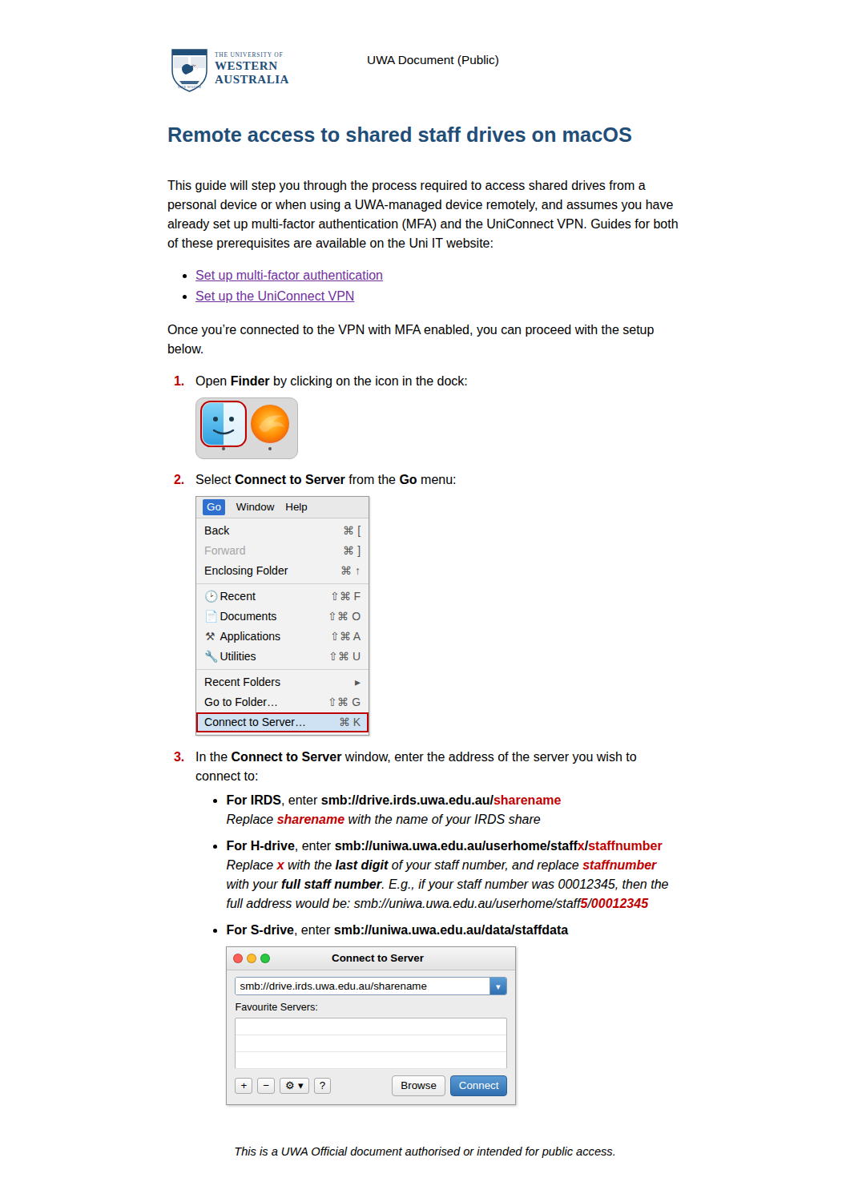SEEK WISDOM THE UNIVERSITY OF WESTERN AUSTRALIA
UWA Document (Public)
Remote access to shared staff drives on macOS
This guide will step you through the process required to access shared drives from a personal device or when using a UWA-managed device remotely, and assumes you have already set up multi-factor authentication (MFA) and the UniConnect VPN. Guides for both of these prerequisites are available on the Uni IT website:
Set up multi-factor authentication
Set up the UniConnect VPN
Once you’re connected to the VPN with MFA enabled, you can proceed with the setup below.
Open Finder by clicking on the icon in the dock:
Select Connect to Server from the Go menu:
Go Window Help
Back⌘ [
Forward⌘ ]
Enclosing Folder⌘ ↑
🕑Recent⇧⌘ F
📄Documents⇧⌘ O
⚒Applications⇧⌘ A
🔧Utilities⇧⌘ U
Recent Folders▸
Go to Folder…⇧⌘ G
Connect to Server…⌘ K
In the Connect to Server window, enter the address of the server you wish to connect to:
For IRDS, enter smb://drive.irds.uwa.edu.au/sharename
Replace sharename with the name of your IRDS share
For H-drive, enter smb://uniwa.uwa.edu.au/userhome/staffx/staffnumber
Replace x with the last digit of your staff number, and replace staffnumber with your full staff number. E.g., if your staff number was 00012345, then the full address would be: smb://uniwa.uwa.edu.au/userhome/staff5/00012345
For S-drive, enter smb://uniwa.uwa.edu.au/data/staffdata
Connect to Server
▾
Favourite Servers:
+ − ⚙ ▾ ? Browse Connect
This is a UWA Official document authorised or intended for public access.